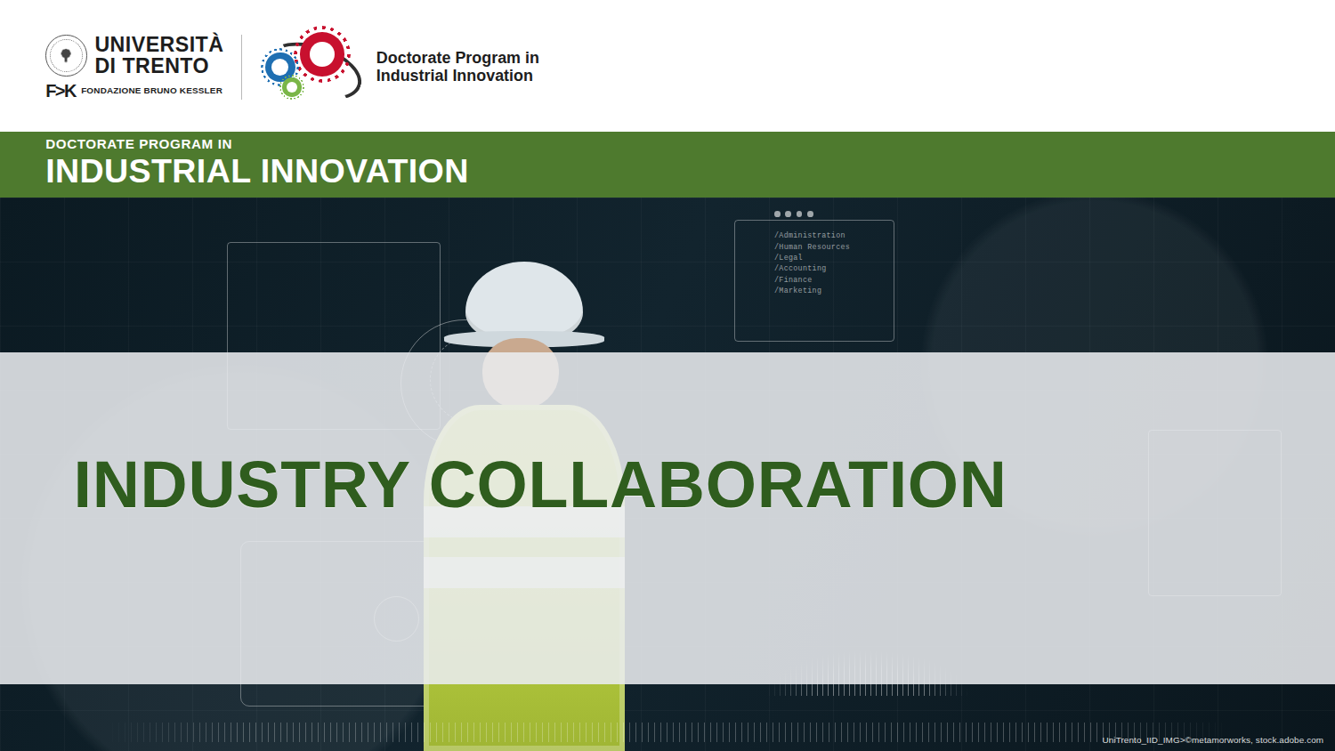UNIVERSITÀ DI TRENTO
F>K FONDAZIONE BRUNO KESSLER
Doctorate Program in Industrial Innovation
DOCTORATE PROGRAM IN
INDUSTRIAL INNOVATION
/Administration
/Human Resources
/Legal
/Accounting
/Finance
/Marketing
INDUSTRY COLLABORATION
UniTrento_IID_IMG>©metamorworks, stock.adobe.com